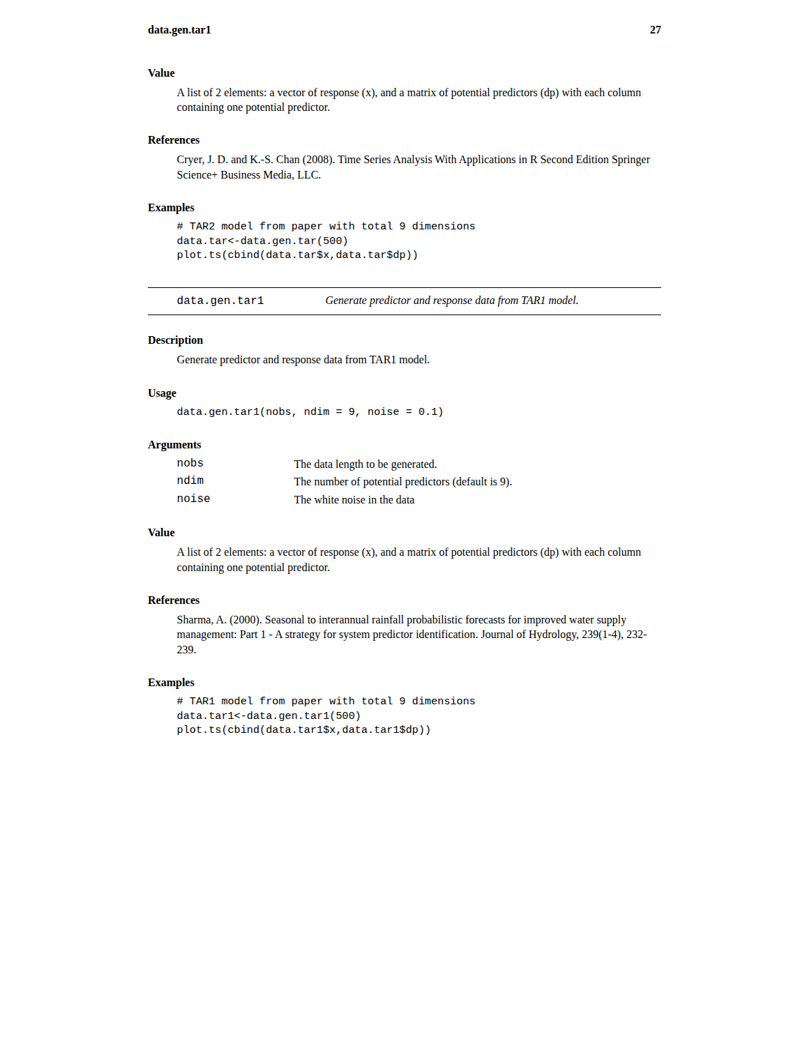data.gen.tar1 27
Value
A list of 2 elements: a vector of response (x), and a matrix of potential predictors (dp) with each column containing one potential predictor.
References
Cryer, J. D. and K.-S. Chan (2008). Time Series Analysis With Applications in R Second Edition Springer Science+ Business Media, LLC.
Examples
# TAR2 model from paper with total 9 dimensions
data.tar<-data.gen.tar(500)
plot.ts(cbind(data.tar$x,data.tar$dp))
data.gen.tar1 Generate predictor and response data from TAR1 model.
Description
Generate predictor and response data from TAR1 model.
Usage
data.gen.tar1(nobs, ndim = 9, noise = 0.1)
Arguments
nobs
The data length to be generated.
ndim
The number of potential predictors (default is 9).
noise
The white noise in the data
Value
A list of 2 elements: a vector of response (x), and a matrix of potential predictors (dp) with each column containing one potential predictor.
References
Sharma, A. (2000). Seasonal to interannual rainfall probabilistic forecasts for improved water supply management: Part 1 - A strategy for system predictor identification. Journal of Hydrology, 239(1-4), 232-239.
Examples
# TAR1 model from paper with total 9 dimensions
data.tar1<-data.gen.tar1(500)
plot.ts(cbind(data.tar1$x,data.tar1$dp))